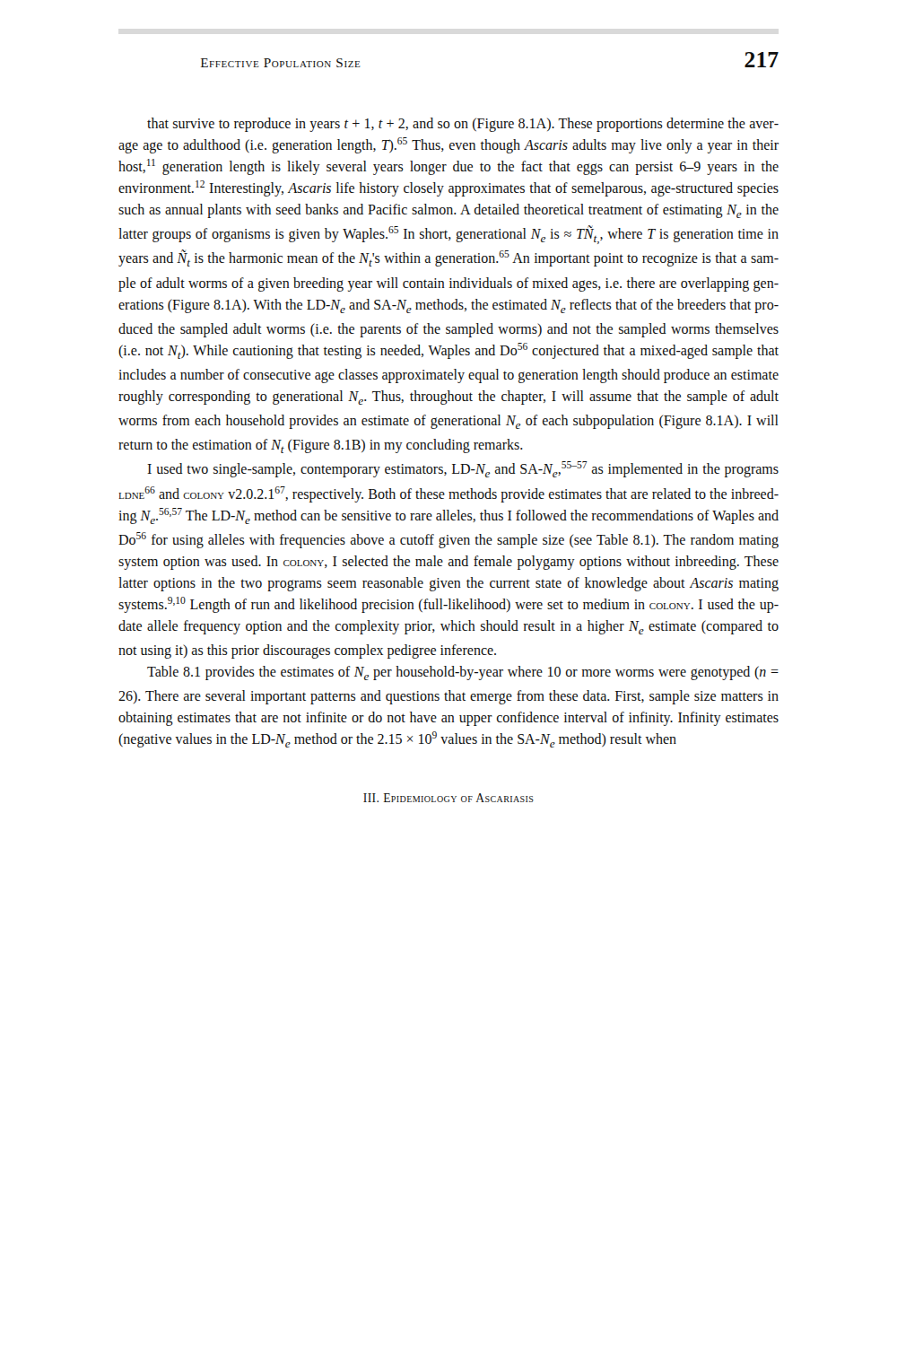Effective Population Size
217
that survive to reproduce in years t + 1, t + 2, and so on (Figure 8.1A). These proportions determine the average age to adulthood (i.e. generation length, T).65 Thus, even though Ascaris adults may live only a year in their host,11 generation length is likely several years longer due to the fact that eggs can persist 6–9 years in the environment.12 Interestingly, Ascaris life history closely approximates that of semelparous, age-structured species such as annual plants with seed banks and Pacific salmon. A detailed theoretical treatment of estimating Ne in the latter groups of organisms is given by Waples.65 In short, generational Ne is ≈ TÑt,, where T is generation time in years and Ñt is the harmonic mean of the Nt's within a generation.65 An important point to recognize is that a sample of adult worms of a given breeding year will contain individuals of mixed ages, i.e. there are overlapping generations (Figure 8.1A). With the LD-Ne and SA-Ne methods, the estimated Ne reflects that of the breeders that produced the sampled adult worms (i.e. the parents of the sampled worms) and not the sampled worms themselves (i.e. not Nt). While cautioning that testing is needed, Waples and Do56 conjectured that a mixed-aged sample that includes a number of consecutive age classes approximately equal to generation length should produce an estimate roughly corresponding to generational Ne. Thus, throughout the chapter, I will assume that the sample of adult worms from each household provides an estimate of generational Ne of each subpopulation (Figure 8.1A). I will return to the estimation of Nt (Figure 8.1B) in my concluding remarks.
I used two single-sample, contemporary estimators, LD-Ne and SA-Ne,55–57 as implemented in the programs ldne66 and colony v2.0.2.167, respectively. Both of these methods provide estimates that are related to the inbreeding Ne.56,57 The LD-Ne method can be sensitive to rare alleles, thus I followed the recommendations of Waples and Do56 for using alleles with frequencies above a cutoff given the sample size (see Table 8.1). The random mating system option was used. In colony, I selected the male and female polygamy options without inbreeding. These latter options in the two programs seem reasonable given the current state of knowledge about Ascaris mating systems.9,10 Length of run and likelihood precision (full-likelihood) were set to medium in colony. I used the update allele frequency option and the complexity prior, which should result in a higher Ne estimate (compared to not using it) as this prior discourages complex pedigree inference.
Table 8.1 provides the estimates of Ne per household-by-year where 10 or more worms were genotyped (n = 26). There are several important patterns and questions that emerge from these data. First, sample size matters in obtaining estimates that are not infinite or do not have an upper confidence interval of infinity. Infinity estimates (negative values in the LD-Ne method or the 2.15 × 109 values in the SA-Ne method) result when
III. Epidemiology of Ascariasis